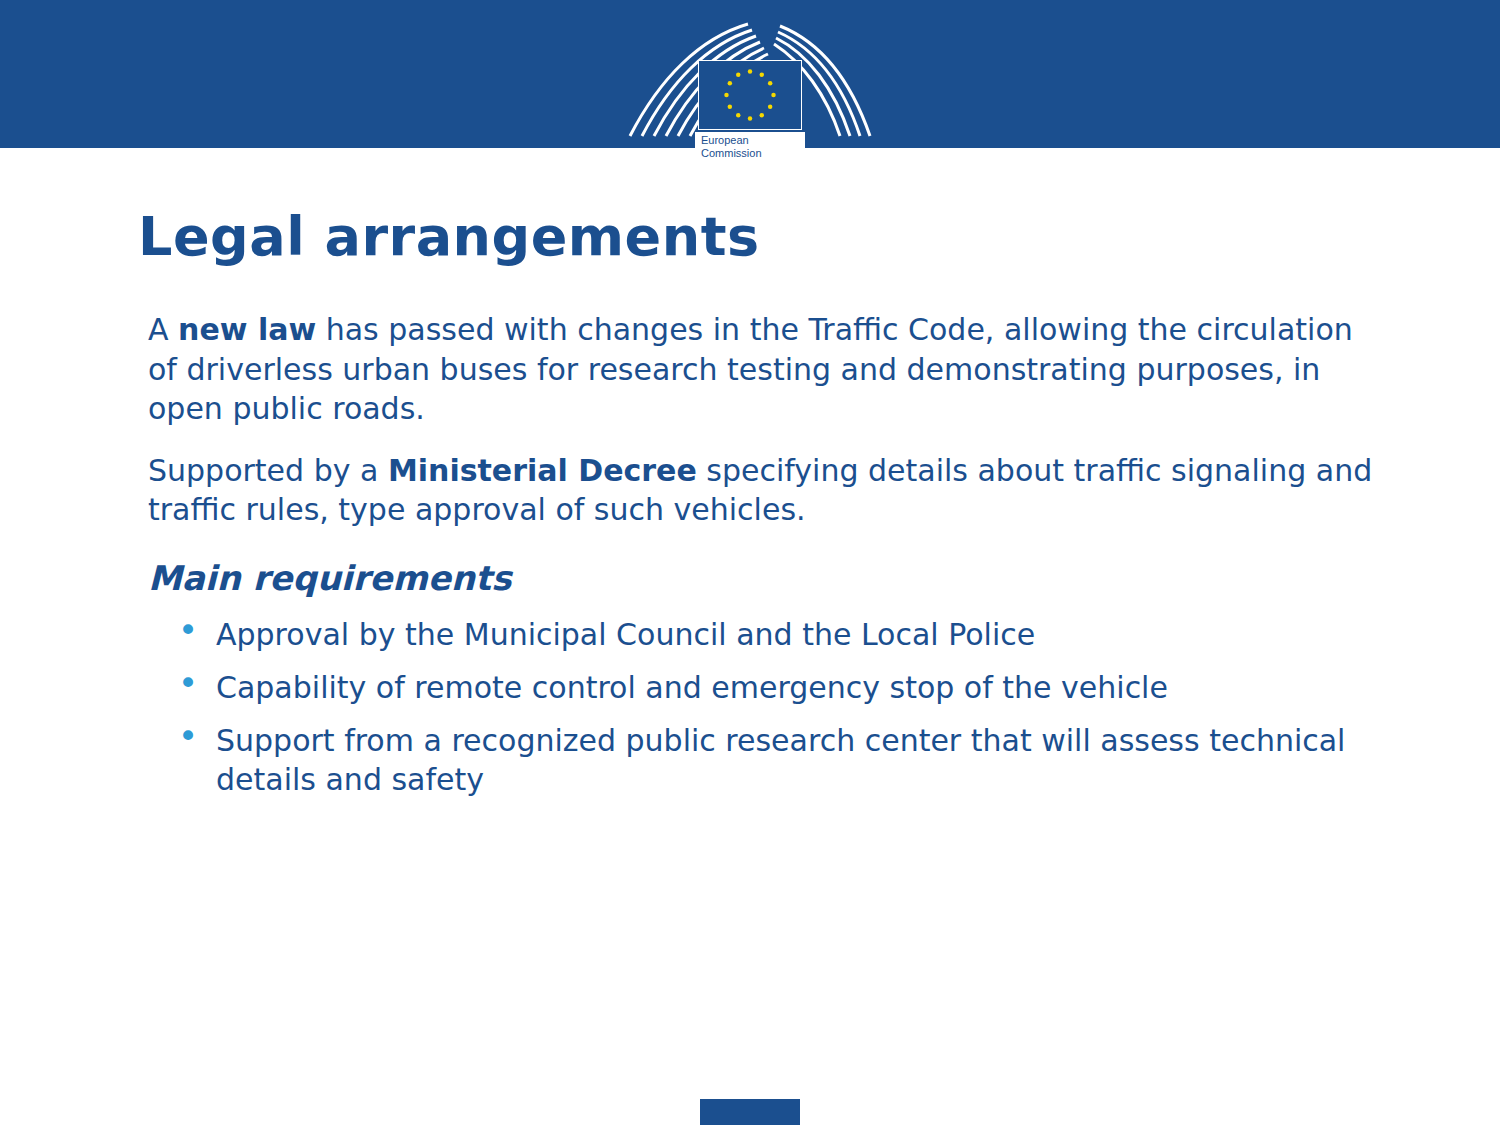European
Commission
Legal arrangements
A new law has passed with changes in the Traffic Code, allowing the circulation of driverless urban buses for research testing and demonstrating purposes, in open public roads.
Supported by a Ministerial Decree specifying details about traffic signaling and traffic rules, type approval of such vehicles.
Main requirements
Approval by the Municipal Council and the Local Police
Capability of remote control and emergency stop of the vehicle
Support from a recognized public research center that will assess technical details and safety